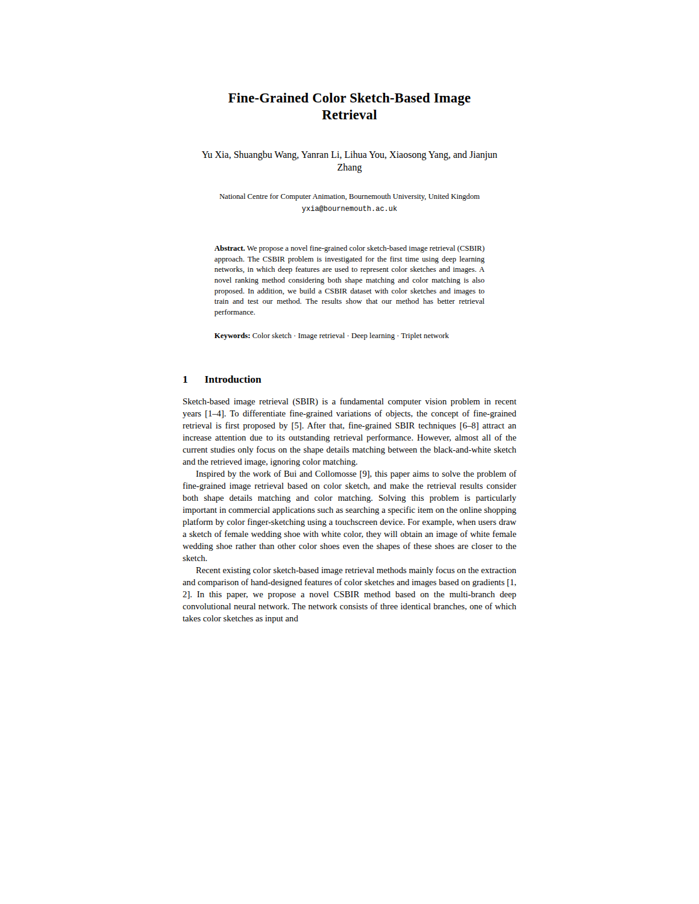Fine-Grained Color Sketch-Based Image
Retrieval
Yu Xia, Shuangbu Wang, Yanran Li, Lihua You, Xiaosong Yang, and Jianjun
Zhang
National Centre for Computer Animation, Bournemouth University, United Kingdom
yxia@bournemouth.ac.uk
Abstract. We propose a novel fine-grained color sketch-based image retrieval (CSBIR) approach. The CSBIR problem is investigated for the first time using deep learning networks, in which deep features are used to represent color sketches and images. A novel ranking method considering both shape matching and color matching is also proposed. In addition, we build a CSBIR dataset with color sketches and images to train and test our method. The results show that our method has better retrieval performance.
Keywords: Color sketch · Image retrieval · Deep learning · Triplet network
1 Introduction
Sketch-based image retrieval (SBIR) is a fundamental computer vision problem in recent years [1–4]. To differentiate fine-grained variations of objects, the concept of fine-grained retrieval is first proposed by [5]. After that, fine-grained SBIR techniques [6–8] attract an increase attention due to its outstanding retrieval performance. However, almost all of the current studies only focus on the shape details matching between the black-and-white sketch and the retrieved image, ignoring color matching.
Inspired by the work of Bui and Collomosse [9], this paper aims to solve the problem of fine-grained image retrieval based on color sketch, and make the retrieval results consider both shape details matching and color matching. Solving this problem is particularly important in commercial applications such as searching a specific item on the online shopping platform by color finger-sketching using a touchscreen device. For example, when users draw a sketch of female wedding shoe with white color, they will obtain an image of white female wedding shoe rather than other color shoes even the shapes of these shoes are closer to the sketch.
Recent existing color sketch-based image retrieval methods mainly focus on the extraction and comparison of hand-designed features of color sketches and images based on gradients [1, 2]. In this paper, we propose a novel CSBIR method based on the multi-branch deep convolutional neural network. The network consists of three identical branches, one of which takes color sketches as input and